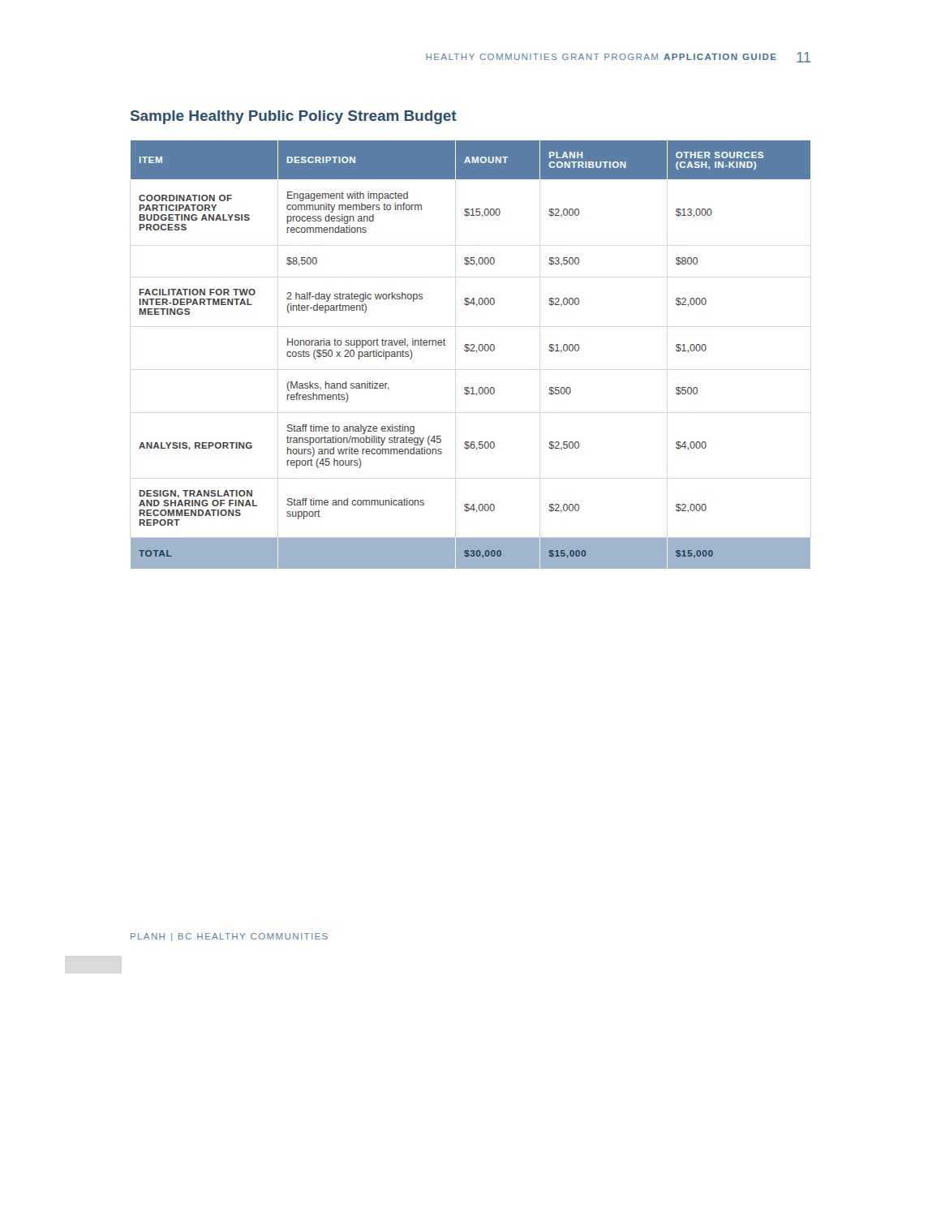Healthy Communities Grant Program Application Guide 11
Sample Healthy Public Policy Stream Budget
| Item | Description | Amount | PlanH Contribution | Other Sources (Cash, In-Kind) |
| --- | --- | --- | --- | --- |
| Coordination of Participatory Budgeting Analysis Process | Engagement with impacted community members to inform process design and recommendations | $15,000 | $2,000 | $13,000 |
| | $8,500 | $5,000 | $3,500 | $800 |
| Facilitation for Two Inter-Departmental Meetings | 2 half-day strategic workshops (inter-department) | $4,000 | $2,000 | $2,000 |
| | Honoraria to support travel, internet costs ($50 x 20 participants) | $2,000 | $1,000 | $1,000 |
| | (Masks, hand sanitizer, refreshments) | $1,000 | $500 | $500 |
| Analysis, Reporting | Staff time to analyze existing transportation/mobility strategy (45 hours) and write recommendations report (45 hours) | $6,500 | $2,500 | $4,000 |
| Design, Translation and Sharing of Final Recommendations Report | Staff time and communications support | $4,000 | $2,000 | $2,000 |
| Total | | $30,000 | $15,000 | $15,000 |
PlanH | BC Healthy Communities